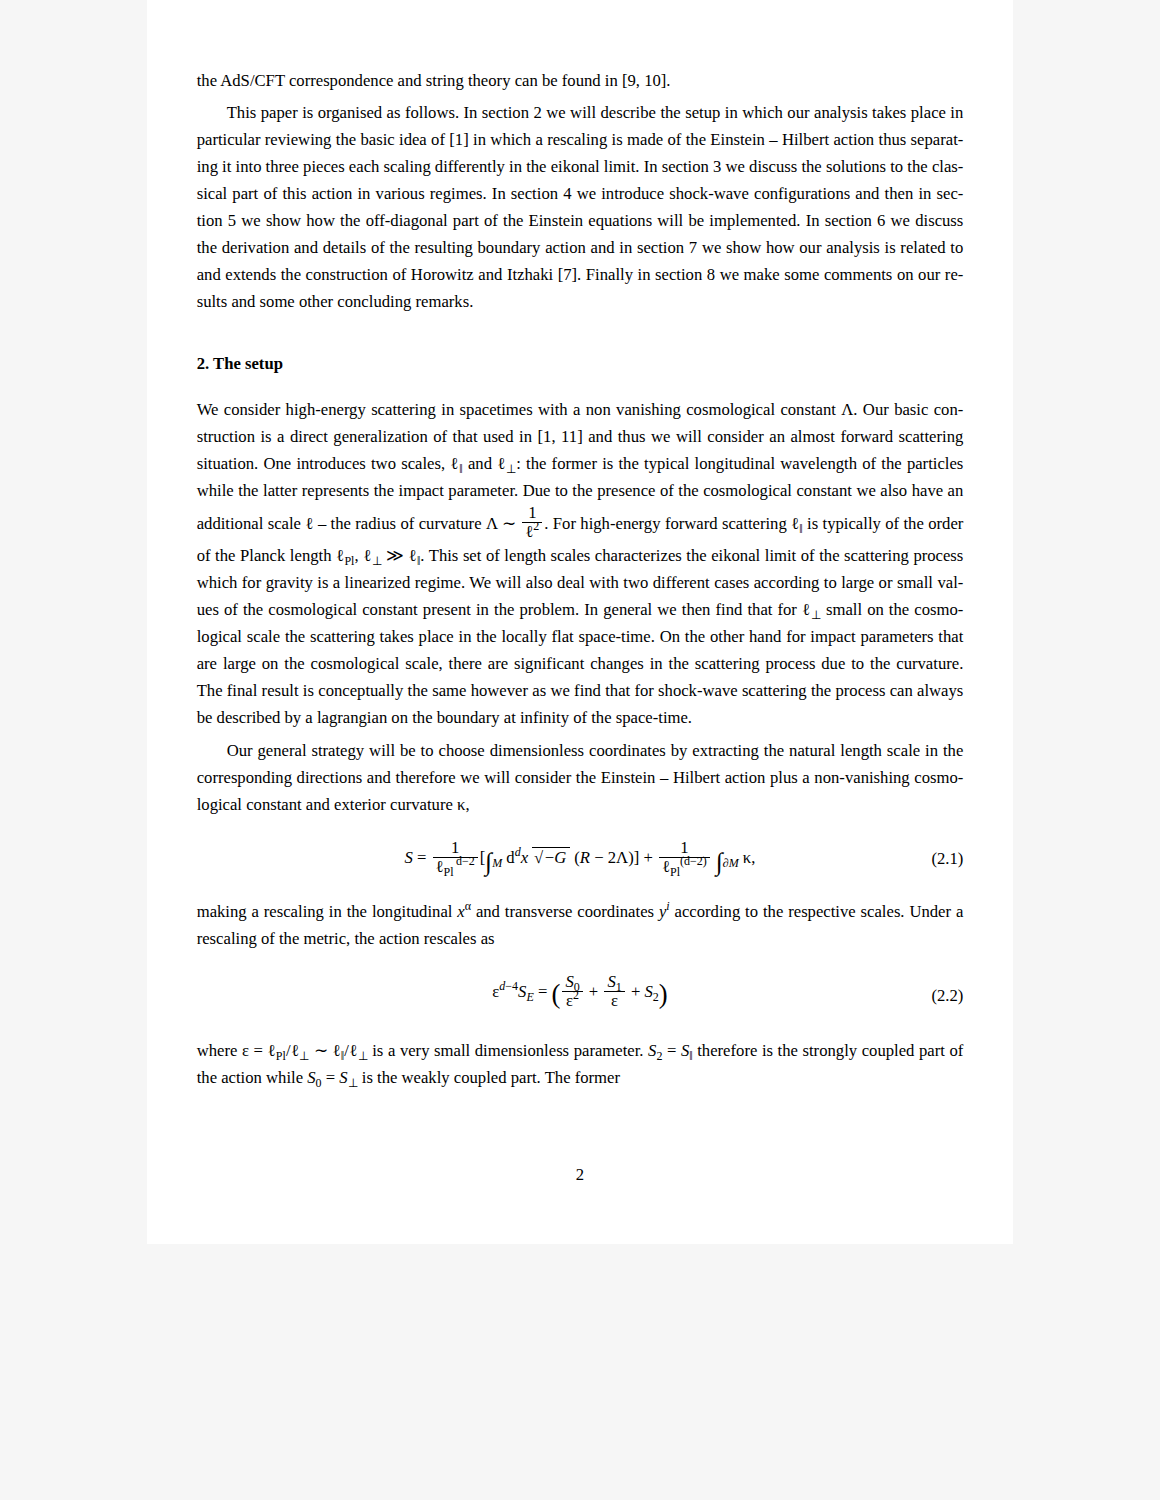the AdS/CFT correspondence and string theory can be found in [9, 10].
This paper is organised as follows. In section 2 we will describe the setup in which our analysis takes place in particular reviewing the basic idea of [1] in which a rescaling is made of the Einstein – Hilbert action thus separating it into three pieces each scaling differently in the eikonal limit. In section 3 we discuss the solutions to the classical part of this action in various regimes. In section 4 we introduce shock-wave configurations and then in section 5 we show how the off-diagonal part of the Einstein equations will be implemented. In section 6 we discuss the derivation and details of the resulting boundary action and in section 7 we show how our analysis is related to and extends the construction of Horowitz and Itzhaki [7]. Finally in section 8 we make some comments on our results and some other concluding remarks.
2. The setup
We consider high-energy scattering in spacetimes with a non vanishing cosmological constant Λ. Our basic construction is a direct generalization of that used in [1, 11] and thus we will consider an almost forward scattering situation. One introduces two scales, ℓ‖ and ℓ⊥: the former is the typical longitudinal wavelength of the particles while the latter represents the impact parameter. Due to the presence of the cosmological constant we also have an additional scale ℓ – the radius of curvature Λ ∼ 1 ℓ2. For high-energy forward scattering ℓ‖ is typically of the order of the Planck length ℓPl, ℓ⊥ ≫ ℓ‖. This set of length scales characterizes the eikonal limit of the scattering process which for gravity is a linearized regime. We will also deal with two different cases according to large or small values of the cosmological constant present in the problem. In general we then find that for ℓ⊥ small on the cosmological scale the scattering takes place in the locally flat space-time. On the other hand for impact parameters that are large on the cosmological scale, there are significant changes in the scattering process due to the curvature. The final result is conceptually the same however as we find that for shock-wave scattering the process can always be described by a lagrangian on the boundary at infinity of the space-time.
Our general strategy will be to choose dimensionless coordinates by extracting the natural length scale in the corresponding directions and therefore we will consider the Einstein – Hilbert action plus a non-vanishing cosmological constant and exterior curvature κ,
S = 1 ℓPl d−2[∫M ddx √−G (R − 2Λ)] + 1 ℓPl(d−2) ∫∂M κ, (2.1)
making a rescaling in the longitudinal xα and transverse coordinates yi according to the respective scales. Under a rescaling of the metric, the action rescales as
εd−4SE = (S0 ε2 + S1 ε + S2) (2.2)
where ε = ℓPl/ℓ⊥ ∼ ℓ‖/ℓ⊥ is a very small dimensionless parameter. S2 = S‖ therefore is the strongly coupled part of the action while S0 = S⊥ is the weakly coupled part. The former
2